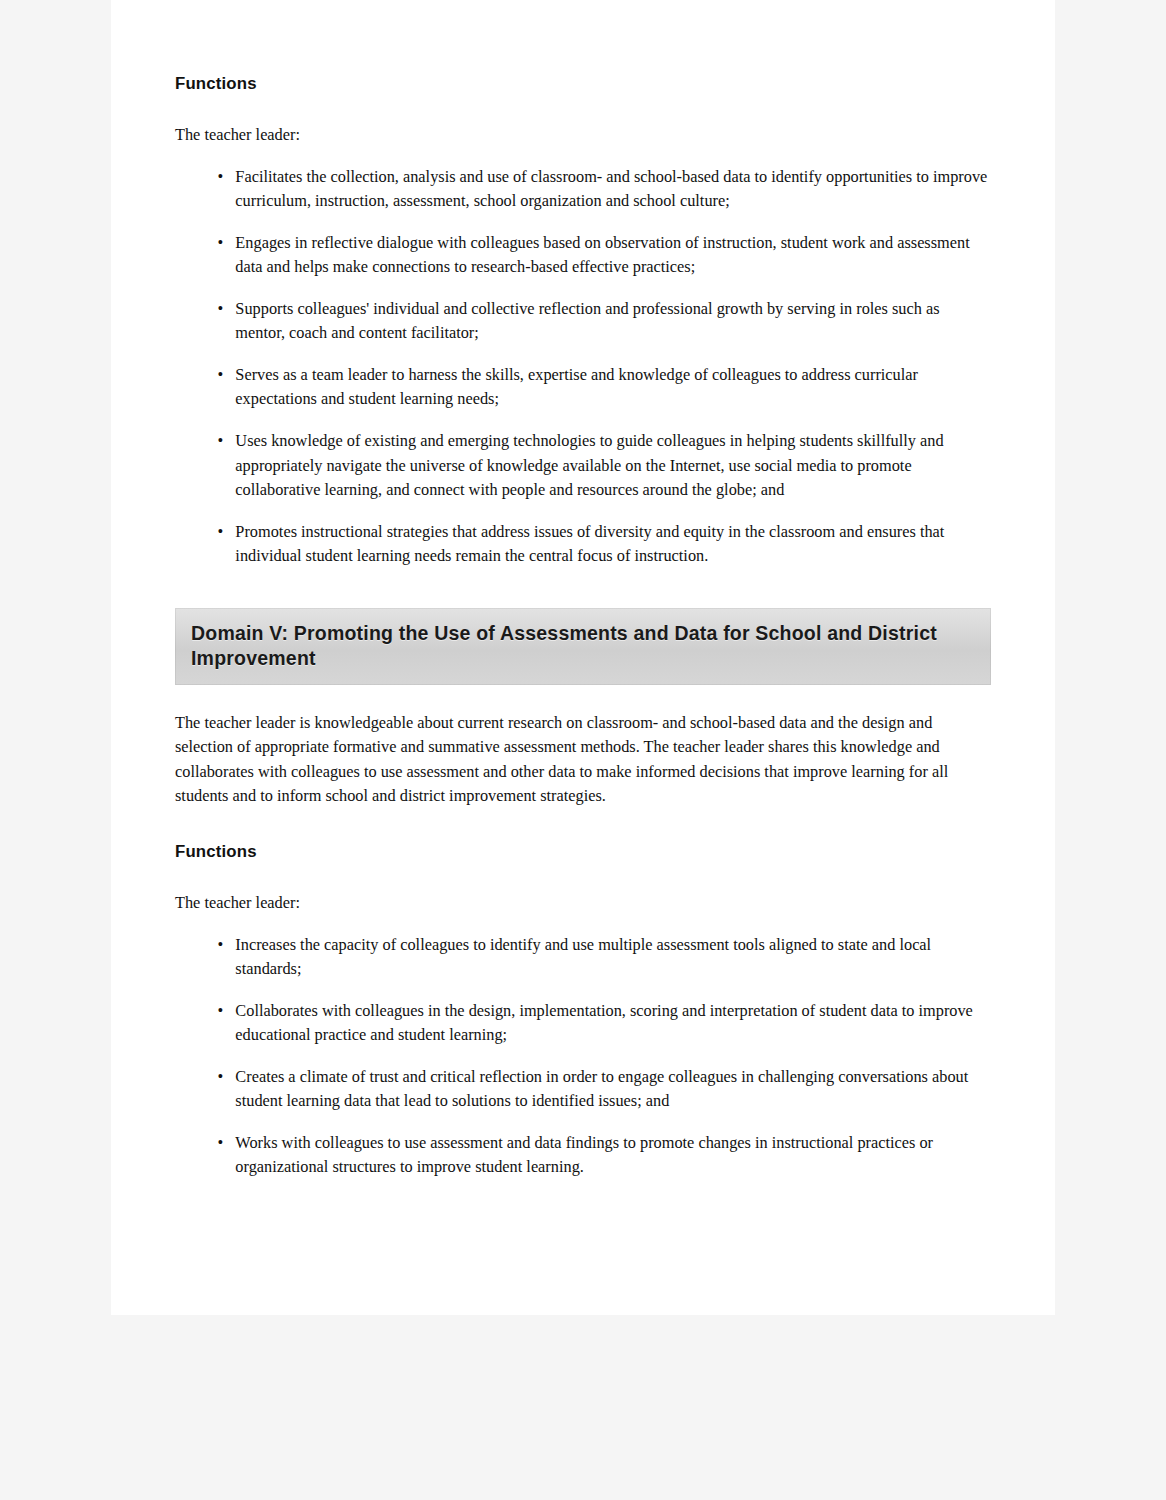Functions
The teacher leader:
Facilitates the collection, analysis and use of classroom- and school-based data to identify opportunities to improve curriculum, instruction, assessment, school organization and school culture;
Engages in reflective dialogue with colleagues based on observation of instruction, student work and assessment data and helps make connections to research-based effective practices;
Supports colleagues' individual and collective reflection and professional growth by serving in roles such as mentor, coach and content facilitator;
Serves as a team leader to harness the skills, expertise and knowledge of colleagues to address curricular expectations and student learning needs;
Uses knowledge of existing and emerging technologies to guide colleagues in helping students skillfully and appropriately navigate the universe of knowledge available on the Internet, use social media to promote collaborative learning, and connect with people and resources around the globe; and
Promotes instructional strategies that address issues of diversity and equity in the classroom and ensures that individual student learning needs remain the central focus of instruction.
Domain V: Promoting the Use of Assessments and Data for School and District Improvement
The teacher leader is knowledgeable about current research on classroom- and school-based data and the design and selection of appropriate formative and summative assessment methods. The teacher leader shares this knowledge and collaborates with colleagues to use assessment and other data to make informed decisions that improve learning for all students and to inform school and district improvement strategies.
Functions
The teacher leader:
Increases the capacity of colleagues to identify and use multiple assessment tools aligned to state and local standards;
Collaborates with colleagues in the design, implementation, scoring and interpretation of student data to improve educational practice and student learning;
Creates a climate of trust and critical reflection in order to engage colleagues in challenging conversations about student learning data that lead to solutions to identified issues; and
Works with colleagues to use assessment and data findings to promote changes in instructional practices or organizational structures to improve student learning.